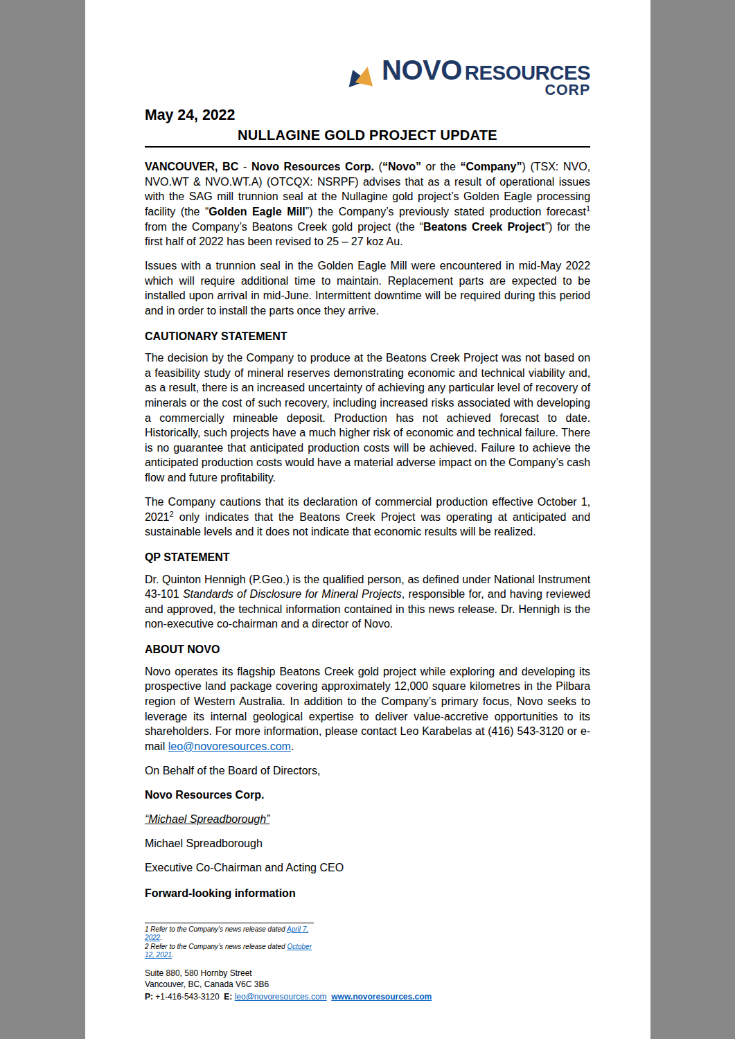NOVO RESOURCES CORP
May 24, 2022
NULLAGINE GOLD PROJECT UPDATE
VANCOUVER, BC - Novo Resources Corp. (“Novo” or the “Company”) (TSX: NVO, NVO.WT & NVO.WT.A) (OTCQX: NSRPF) advises that as a result of operational issues with the SAG mill trunnion seal at the Nullagine gold project’s Golden Eagle processing facility (the “Golden Eagle Mill”) the Company’s previously stated production forecast1 from the Company’s Beatons Creek gold project (the “Beatons Creek Project”) for the first half of 2022 has been revised to 25 – 27 koz Au.
Issues with a trunnion seal in the Golden Eagle Mill were encountered in mid-May 2022 which will require additional time to maintain. Replacement parts are expected to be installed upon arrival in mid-June. Intermittent downtime will be required during this period and in order to install the parts once they arrive.
Cautionary Statement
The decision by the Company to produce at the Beatons Creek Project was not based on a feasibility study of mineral reserves demonstrating economic and technical viability and, as a result, there is an increased uncertainty of achieving any particular level of recovery of minerals or the cost of such recovery, including increased risks associated with developing a commercially mineable deposit. Production has not achieved forecast to date. Historically, such projects have a much higher risk of economic and technical failure. There is no guarantee that anticipated production costs will be achieved. Failure to achieve the anticipated production costs would have a material adverse impact on the Company’s cash flow and future profitability.
The Company cautions that its declaration of commercial production effective October 1, 20212 only indicates that the Beatons Creek Project was operating at anticipated and sustainable levels and it does not indicate that economic results will be realized.
QP Statement
Dr. Quinton Hennigh (P.Geo.) is the qualified person, as defined under National Instrument 43-101 Standards of Disclosure for Mineral Projects, responsible for, and having reviewed and approved, the technical information contained in this news release. Dr. Hennigh is the non-executive co-chairman and a director of Novo.
About Novo
Novo operates its flagship Beatons Creek gold project while exploring and developing its prospective land package covering approximately 12,000 square kilometres in the Pilbara region of Western Australia. In addition to the Company’s primary focus, Novo seeks to leverage its internal geological expertise to deliver value-accretive opportunities to its shareholders. For more information, please contact Leo Karabelas at (416) 543-3120 or e-mail leo@novoresources.com.
On Behalf of the Board of Directors,
Novo Resources Corp.
“Michael Spreadborough”
Michael Spreadborough
Executive Co-Chairman and Acting CEO
Forward-looking information
1 Refer to the Company’s news release dated April 7, 2022.
2 Refer to the Company’s news release dated October 12, 2021.
Suite 880, 580 Hornby Street
Vancouver, BC, Canada V6C 3B6
P: +1-416-543-3120 E: leo@novoresources.com www.novoresources.com